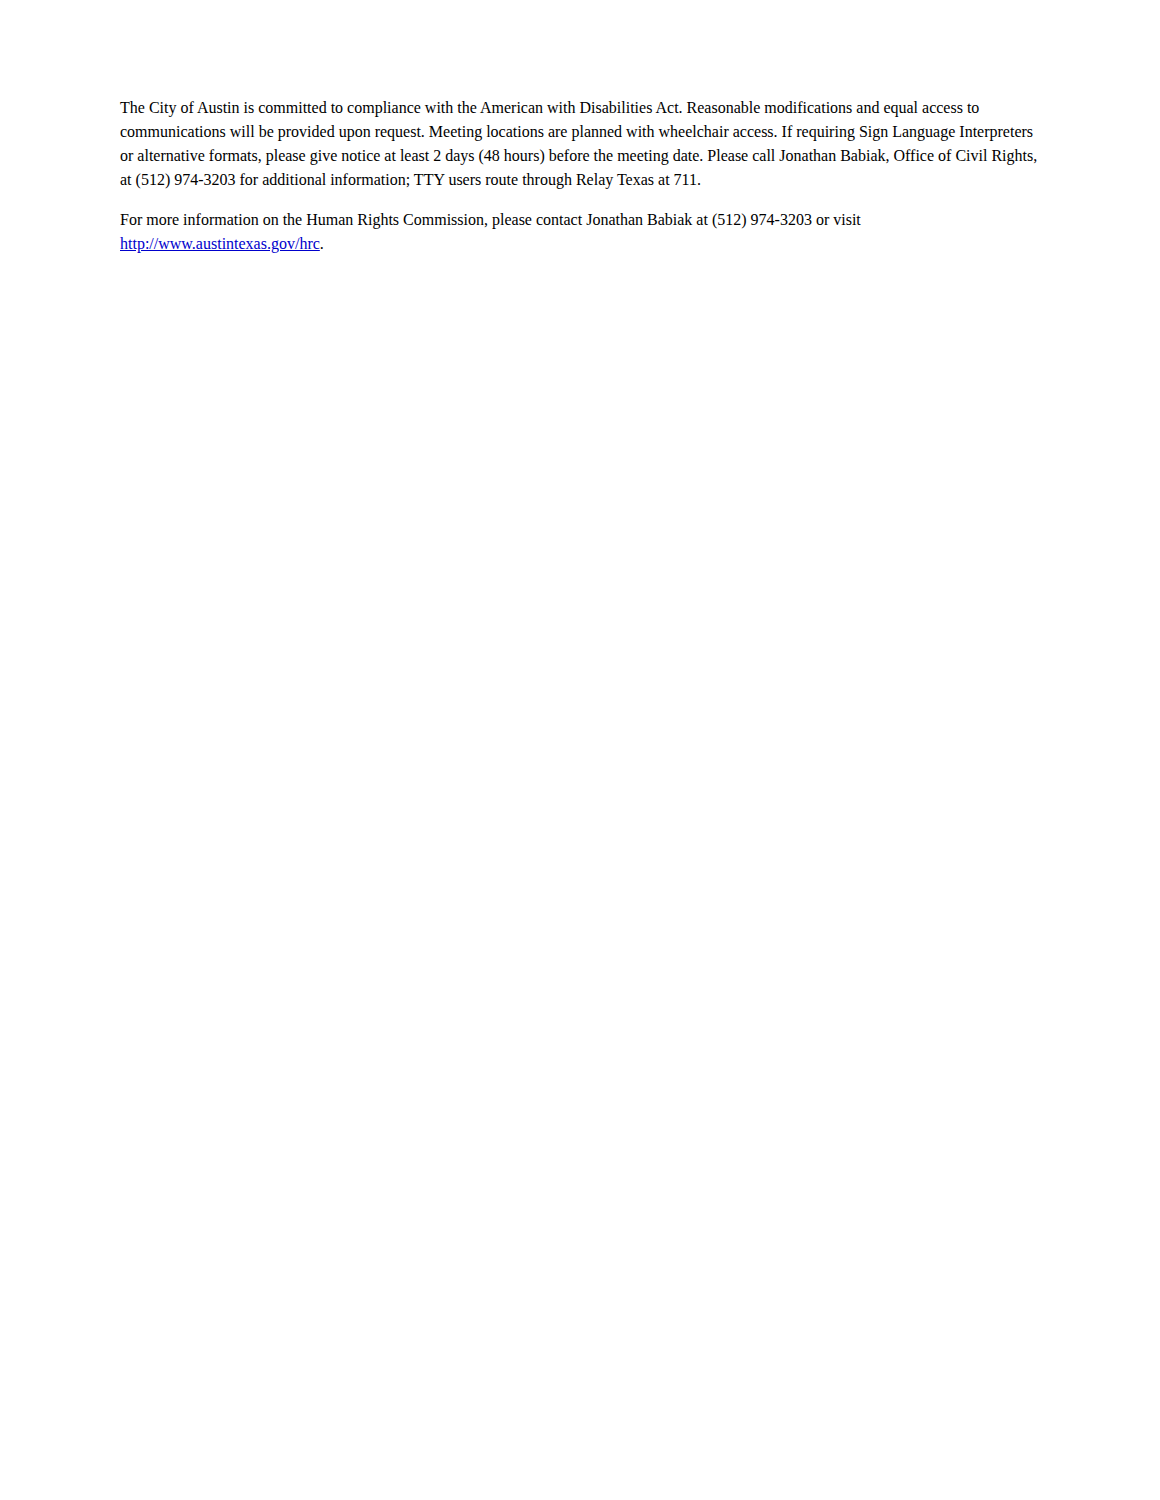The City of Austin is committed to compliance with the American with Disabilities Act. Reasonable modifications and equal access to communications will be provided upon request. Meeting locations are planned with wheelchair access. If requiring Sign Language Interpreters or alternative formats, please give notice at least 2 days (48 hours) before the meeting date. Please call Jonathan Babiak, Office of Civil Rights, at (512) 974-3203 for additional information; TTY users route through Relay Texas at 711.
For more information on the Human Rights Commission, please contact Jonathan Babiak at (512) 974-3203 or visit http://www.austintexas.gov/hrc.